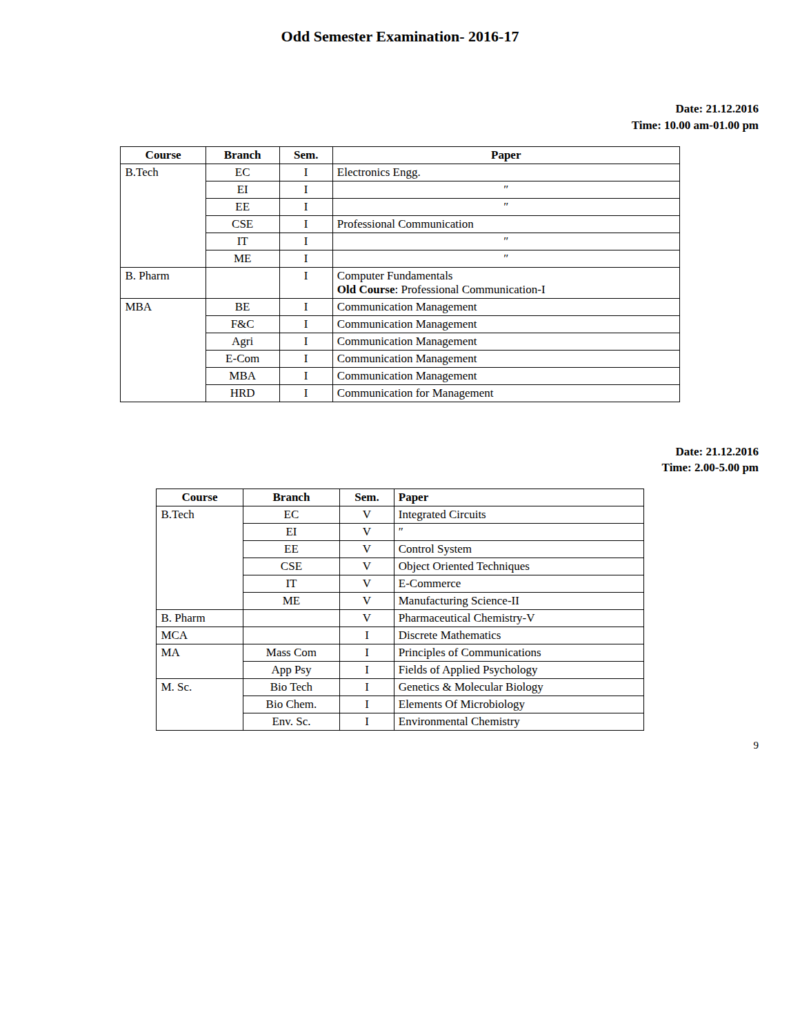Odd Semester Examination- 2016-17
Date: 21.12.2016
Time: 10.00 am-01.00 pm
| Course | Branch | Sem. | Paper |
| --- | --- | --- | --- |
| B.Tech | EC | I | Electronics Engg. |
| EI | I | ″ |
| EE | I | ″ |
| CSE | I | Professional Communication |
| IT | I | ″ |
| ME | I | ″ |
| B. Pharm | | I | Computer Fundamentals Old Course : Professional Communication-I |
| MBA | BE | I | Communication Management |
| F&C | I | Communication Management |
| Agri | I | Communication Management |
| E-Com | I | Communication Management |
| MBA | I | Communication Management |
| HRD | I | Communication for Management |
Date: 21.12.2016
Time: 2.00-5.00 pm
| Course | Branch | Sem. | Paper |
| --- | --- | --- | --- |
| B.Tech | EC | V | Integrated Circuits |
| EI | V | ″ |
| EE | V | Control System |
| CSE | V | Object Oriented Techniques |
| IT | V | E-Commerce |
| ME | V | Manufacturing Science-II |
| B. Pharm | | V | Pharmaceutical Chemistry-V |
| MCA | | I | Discrete Mathematics |
| MA | Mass Com | I | Principles of Communications |
| App Psy | I | Fields of Applied Psychology |
| M. Sc. | Bio Tech | I | Genetics & Molecular Biology |
| Bio Chem. | I | Elements Of Microbiology |
| Env. Sc. | I | Environmental Chemistry |
9